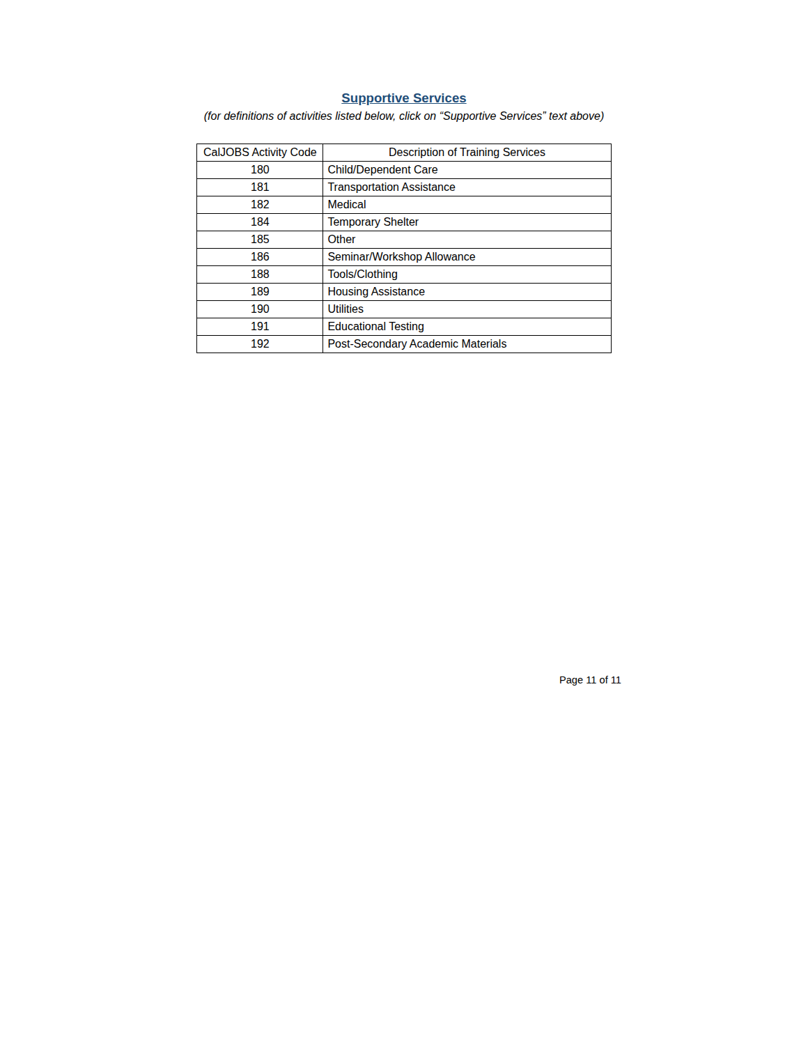Supportive Services
(for definitions of activities listed below, click on “Supportive Services” text above)
| CalJOBS Activity Code | Description of Training Services |
| --- | --- |
| 180 | Child/Dependent Care |
| 181 | Transportation Assistance |
| 182 | Medical |
| 184 | Temporary Shelter |
| 185 | Other |
| 186 | Seminar/Workshop Allowance |
| 188 | Tools/Clothing |
| 189 | Housing Assistance |
| 190 | Utilities |
| 191 | Educational Testing |
| 192 | Post-Secondary Academic Materials |
Page 11 of 11